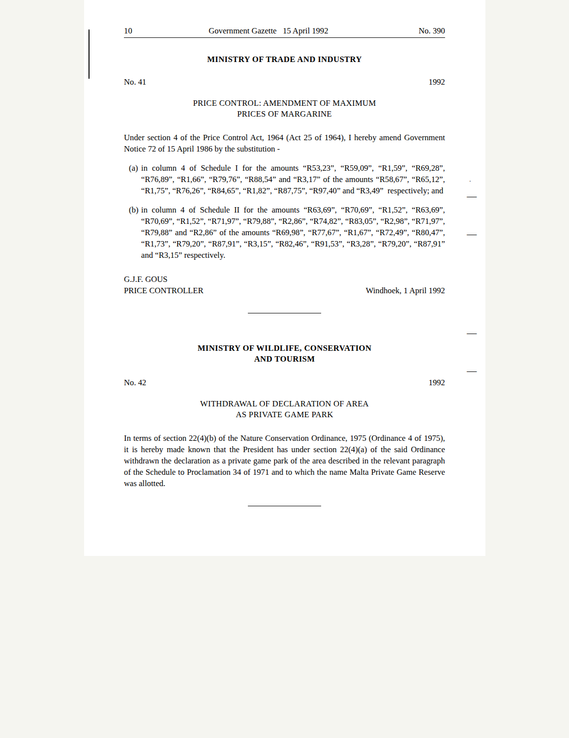.
—
—
—
—
10
Government Gazette 15 April 1992
No. 390
MINISTRY OF TRADE AND INDUSTRY
No. 41 1992
PRICE CONTROL: AMENDMENT OF MAXIMUM
PRICES OF MARGARINE
Under section 4 of the Price Control Act, 1964 (Act 25 of 1964), I hereby amend Government Notice 72 of 15 April 1986 by the substitution -
(a)
in column 4 of Schedule I for the amounts “R53,23”, “R59,09”, “R1,59”, “R69,28”, “R76,89”, “R1,66”, “R79,76”, “R88,54” and “R3,17” of the amounts “R58,67”, “R65,12”, “R1,75”, “R76,26”, “R84,65”, “R1,82”, “R87,75”, “R97,40” and “R3,49” respectively; and
(b)
in column 4 of Schedule II for the amounts “R63,69”, “R70,69”, “R1,52”, “R63,69”, “R70,69”, “R1,52”, “R71,97”, “R79,88”, “R2,86”, “R74,82”, “R83,05”, “R2,98”, “R71,97”, “R79,88” and “R2,86” of the amounts “R69,98”, “R77,67”, “R1,67”, “R72,49”, “R80,47”, “R1,73”, “R79,20”, “R87,91”, “R3,15”, “R82,46”, “R91,53”, “R3,28”, “R79,20”, “R87,91” and “R3,15” respectively.
G.J.F. GOUS
PRICE CONTROLLER Windhoek, 1 April 1992
MINISTRY OF WILDLIFE, CONSERVATION
AND TOURISM
No. 42 1992
WITHDRAWAL OF DECLARATION OF AREA
AS PRIVATE GAME PARK
In terms of section 22(4)(b) of the Nature Conservation Ordinance, 1975 (Ordinance 4 of 1975), it is hereby made known that the President has under section 22(4)(a) of the said Ordinance withdrawn the declaration as a private game park of the area described in the relevant paragraph of the Schedule to Proclamation 34 of 1971 and to which the name Malta Private Game Reserve was allotted.